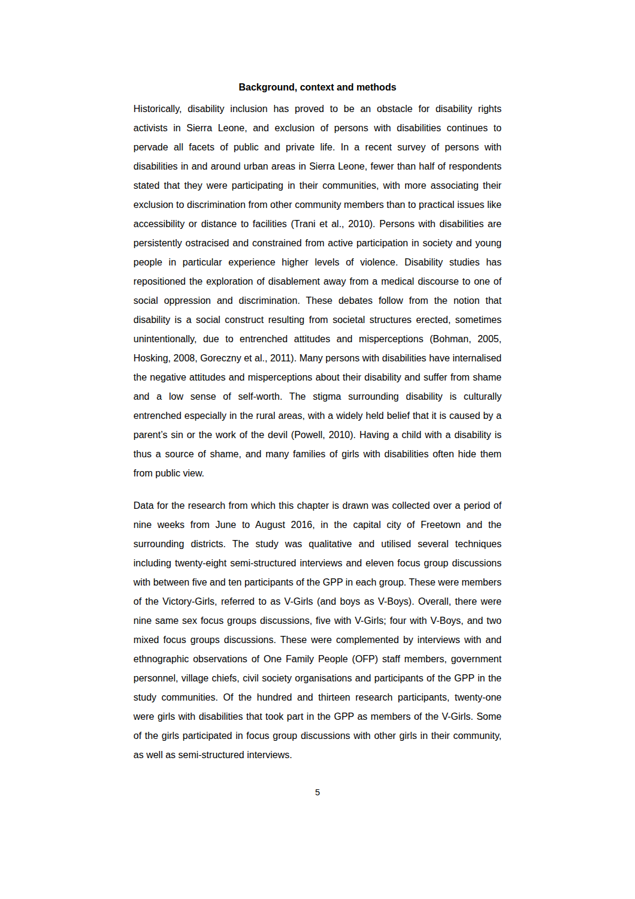Background, context and methods
Historically, disability inclusion has proved to be an obstacle for disability rights activists in Sierra Leone, and exclusion of persons with disabilities continues to pervade all facets of public and private life. In a recent survey of persons with disabilities in and around urban areas in Sierra Leone, fewer than half of respondents stated that they were participating in their communities, with more associating their exclusion to discrimination from other community members than to practical issues like accessibility or distance to facilities (Trani et al., 2010). Persons with disabilities are persistently ostracised and constrained from active participation in society and young people in particular experience higher levels of violence. Disability studies has repositioned the exploration of disablement away from a medical discourse to one of social oppression and discrimination. These debates follow from the notion that disability is a social construct resulting from societal structures erected, sometimes unintentionally, due to entrenched attitudes and misperceptions (Bohman, 2005, Hosking, 2008, Goreczny et al., 2011). Many persons with disabilities have internalised the negative attitudes and misperceptions about their disability and suffer from shame and a low sense of self-worth. The stigma surrounding disability is culturally entrenched especially in the rural areas, with a widely held belief that it is caused by a parent’s sin or the work of the devil (Powell, 2010). Having a child with a disability is thus a source of shame, and many families of girls with disabilities often hide them from public view.
Data for the research from which this chapter is drawn was collected over a period of nine weeks from June to August 2016, in the capital city of Freetown and the surrounding districts. The study was qualitative and utilised several techniques including twenty-eight semi-structured interviews and eleven focus group discussions with between five and ten participants of the GPP in each group. These were members of the Victory-Girls, referred to as V-Girls (and boys as V-Boys). Overall, there were nine same sex focus groups discussions, five with V-Girls; four with V-Boys, and two mixed focus groups discussions. These were complemented by interviews with and ethnographic observations of One Family People (OFP) staff members, government personnel, village chiefs, civil society organisations and participants of the GPP in the study communities. Of the hundred and thirteen research participants, twenty-one were girls with disabilities that took part in the GPP as members of the V-Girls. Some of the girls participated in focus group discussions with other girls in their community, as well as semi-structured interviews.
5